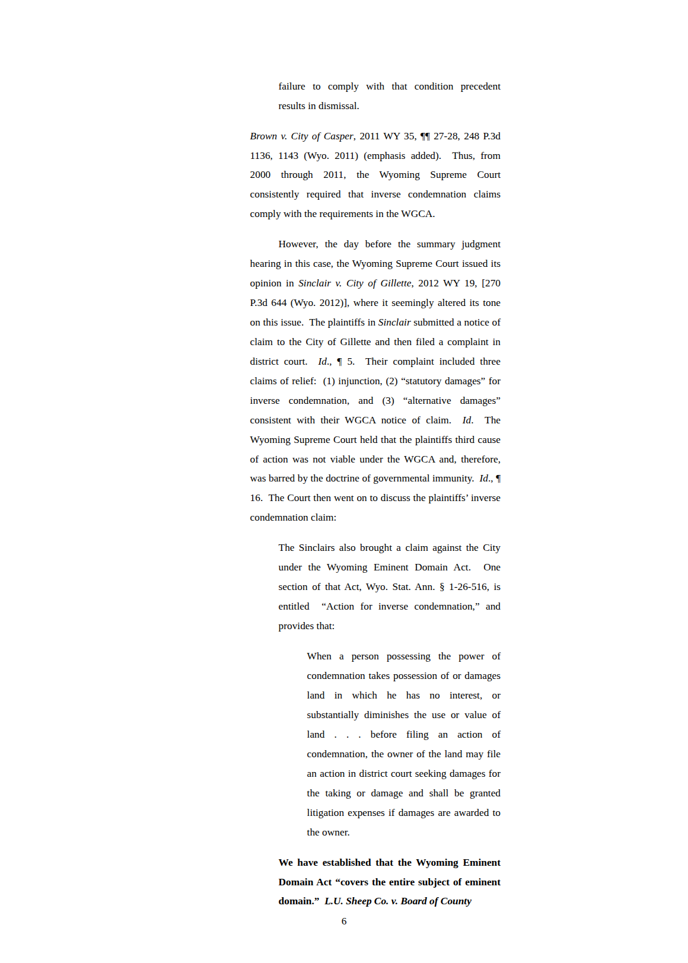failure to comply with that condition precedent results in dismissal.
Brown v. City of Casper, 2011 WY 35, ¶¶ 27-28, 248 P.3d 1136, 1143 (Wyo. 2011) (emphasis added). Thus, from 2000 through 2011, the Wyoming Supreme Court consistently required that inverse condemnation claims comply with the requirements in the WGCA.
However, the day before the summary judgment hearing in this case, the Wyoming Supreme Court issued its opinion in Sinclair v. City of Gillette, 2012 WY 19, [270 P.3d 644 (Wyo. 2012)], where it seemingly altered its tone on this issue. The plaintiffs in Sinclair submitted a notice of claim to the City of Gillette and then filed a complaint in district court. Id., ¶ 5. Their complaint included three claims of relief: (1) injunction, (2) “statutory damages” for inverse condemnation, and (3) “alternative damages” consistent with their WGCA notice of claim. Id. The Wyoming Supreme Court held that the plaintiffs third cause of action was not viable under the WGCA and, therefore, was barred by the doctrine of governmental immunity. Id., ¶ 16. The Court then went on to discuss the plaintiffs’ inverse condemnation claim:
The Sinclairs also brought a claim against the City under the Wyoming Eminent Domain Act. One section of that Act, Wyo. Stat. Ann. § 1-26-516, is entitled “Action for inverse condemnation,” and provides that:
When a person possessing the power of condemnation takes possession of or damages land in which he has no interest, or substantially diminishes the use or value of land . . . before filing an action of condemnation, the owner of the land may file an action in district court seeking damages for the taking or damage and shall be granted litigation expenses if damages are awarded to the owner.
We have established that the Wyoming Eminent Domain Act “covers the entire subject of eminent domain.” L.U. Sheep Co. v. Board of County
6